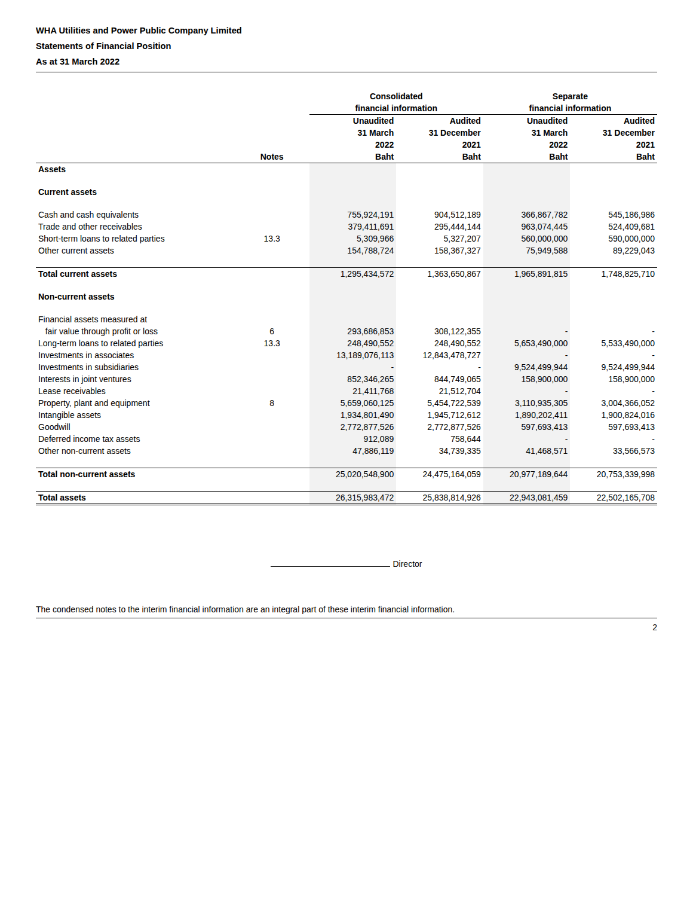WHA Utilities and Power Public Company Limited
Statements of Financial Position
As at 31 March 2022
| | | Consolidated | Separate |
| | | financial information | financial information |
| | | Unaudited | Audited | Unaudited | Audited |
| | | 31 March | 31 December | 31 March | 31 December |
| | | 2022 | 2021 | 2022 | 2021 |
| | Notes | Baht | Baht | Baht | Baht |
| Assets | | | | | |
| Current assets | | | | | |
| Cash and cash equivalents | | 755,924,191 | 904,512,189 | 366,867,782 | 545,186,986 |
| Trade and other receivables | | 379,411,691 | 295,444,144 | 963,074,445 | 524,409,681 |
| Short-term loans to related parties | 13.3 | 5,309,966 | 5,327,207 | 560,000,000 | 590,000,000 |
| Other current assets | | 154,788,724 | 158,367,327 | 75,949,588 | 89,229,043 |
| Total current assets | | 1,295,434,572 | 1,363,650,867 | 1,965,891,815 | 1,748,825,710 |
| Non-current assets | | | | | |
| Financial assets measured at | | | | | |
| fair value through profit or loss | 6 | 293,686,853 | 308,122,355 | - | - |
| Long-term loans to related parties | 13.3 | 248,490,552 | 248,490,552 | 5,653,490,000 | 5,533,490,000 |
| Investments in associates | | 13,189,076,113 | 12,843,478,727 | - | - |
| Investments in subsidiaries | | - | - | 9,524,499,944 | 9,524,499,944 |
| Interests in joint ventures | | 852,346,265 | 844,749,065 | 158,900,000 | 158,900,000 |
| Lease receivables | | 21,411,768 | 21,512,704 | - | - |
| Property, plant and equipment | 8 | 5,659,060,125 | 5,454,722,539 | 3,110,935,305 | 3,004,366,052 |
| Intangible assets | | 1,934,801,490 | 1,945,712,612 | 1,890,202,411 | 1,900,824,016 |
| Goodwill | | 2,772,877,526 | 2,772,877,526 | 597,693,413 | 597,693,413 |
| Deferred income tax assets | | 912,089 | 758,644 | - | - |
| Other non-current assets | | 47,886,119 | 34,739,335 | 41,468,571 | 33,566,573 |
| Total non-current assets | | 25,020,548,900 | 24,475,164,059 | 20,977,189,644 | 20,753,339,998 |
| Total assets | | 26,315,983,472 | 25,838,814,926 | 22,943,081,459 | 22,502,165,708 |
Director
The condensed notes to the interim financial information are an integral part of these interim financial information.
2